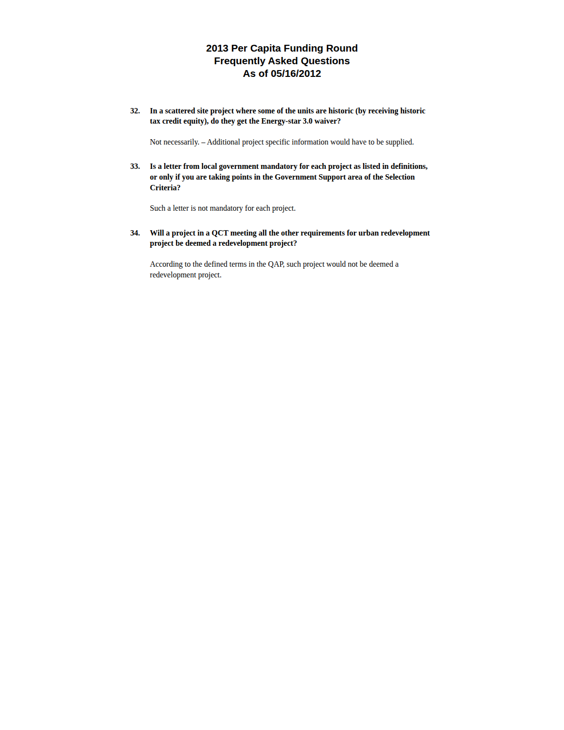2013 Per Capita Funding Round Frequently Asked Questions As of 05/16/2012
32.
In a scattered site project where some of the units are historic (by receiving historic tax credit equity), do they get the Energy-star 3.0 waiver?
Not necessarily. – Additional project specific information would have to be supplied.
33.
Is a letter from local government mandatory for each project as listed in definitions, or only if you are taking points in the Government Support area of the Selection Criteria?
Such a letter is not mandatory for each project.
34.
Will a project in a QCT meeting all the other requirements for urban redevelopment project be deemed a redevelopment project?
According to the defined terms in the QAP, such project would not be deemed a redevelopment project.